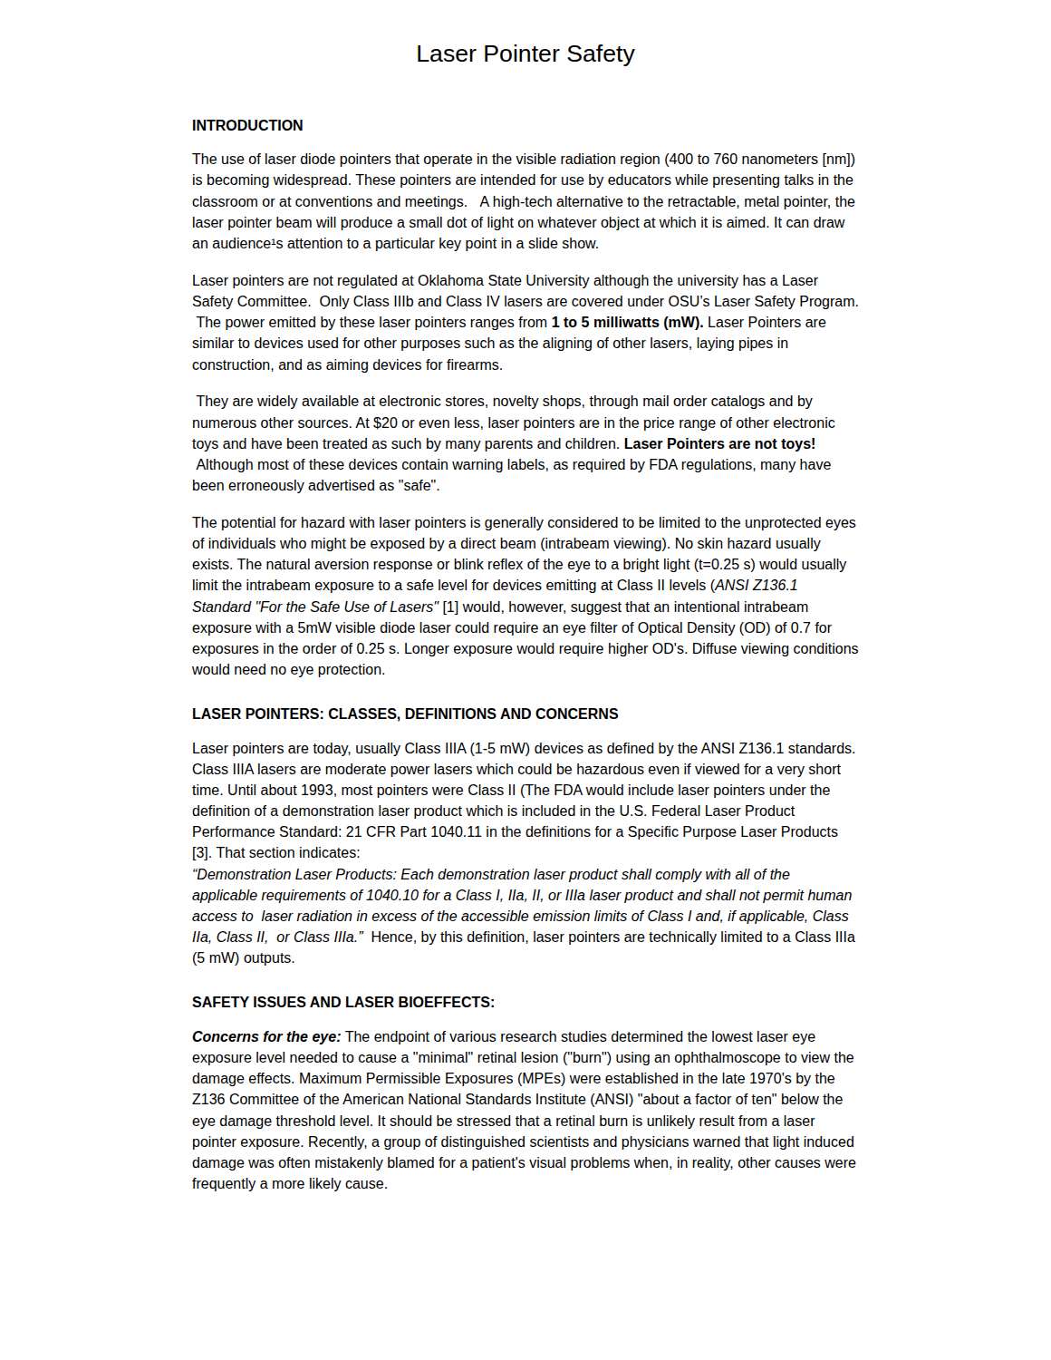Laser Pointer Safety
INTRODUCTION
The use of laser diode pointers that operate in the visible radiation region (400 to 760 nanometers [nm]) is becoming widespread. These pointers are intended for use by educators while presenting talks in the classroom or at conventions and meetings. A high-tech alternative to the retractable, metal pointer, the laser pointer beam will produce a small dot of light on whatever object at which it is aimed. It can draw an audience¹s attention to a particular key point in a slide show.
Laser pointers are not regulated at Oklahoma State University although the university has a Laser Safety Committee. Only Class IIIb and Class IV lasers are covered under OSU’s Laser Safety Program. The power emitted by these laser pointers ranges from 1 to 5 milliwatts (mW). Laser Pointers are similar to devices used for other purposes such as the aligning of other lasers, laying pipes in construction, and as aiming devices for firearms.
They are widely available at electronic stores, novelty shops, through mail order catalogs and by numerous other sources. At $20 or even less, laser pointers are in the price range of other electronic toys and have been treated as such by many parents and children. Laser Pointers are not toys! Although most of these devices contain warning labels, as required by FDA regulations, many have been erroneously advertised as "safe".
The potential for hazard with laser pointers is generally considered to be limited to the unprotected eyes of individuals who might be exposed by a direct beam (intrabeam viewing). No skin hazard usually exists. The natural aversion response or blink reflex of the eye to a bright light (t=0.25 s) would usually limit the intrabeam exposure to a safe level for devices emitting at Class II levels (ANSI Z136.1 Standard "For the Safe Use of Lasers" [1] would, however, suggest that an intentional intrabeam exposure with a 5mW visible diode laser could require an eye filter of Optical Density (OD) of 0.7 for exposures in the order of 0.25 s. Longer exposure would require higher OD's. Diffuse viewing conditions would need no eye protection.
LASER POINTERS: CLASSES, DEFINITIONS AND CONCERNS
Laser pointers are today, usually Class IIIA (1-5 mW) devices as defined by the ANSI Z136.1 standards. Class IIIA lasers are moderate power lasers which could be hazardous even if viewed for a very short time. Until about 1993, most pointers were Class II (The FDA would include laser pointers under the definition of a demonstration laser product which is included in the U.S. Federal Laser Product Performance Standard: 21 CFR Part 1040.11 in the definitions for a Specific Purpose Laser Products [3]. That section indicates:
“Demonstration Laser Products: Each demonstration laser product shall comply with all of the applicable requirements of 1040.10 for a Class I, IIa, II, or IIIa laser product and shall not permit human access to laser radiation in excess of the accessible emission limits of Class I and, if applicable, Class IIa, Class II, or Class IIIa.” Hence, by this definition, laser pointers are technically limited to a Class IIIa (5 mW) outputs.
SAFETY ISSUES AND LASER BIOEFFECTS:
Concerns for the eye: The endpoint of various research studies determined the lowest laser eye exposure level needed to cause a "minimal" retinal lesion ("burn") using an ophthalmoscope to view the damage effects. Maximum Permissible Exposures (MPEs) were established in the late 1970's by the Z136 Committee of the American National Standards Institute (ANSI) "about a factor of ten" below the eye damage threshold level. It should be stressed that a retinal burn is unlikely result from a laser pointer exposure. Recently, a group of distinguished scientists and physicians warned that light induced damage was often mistakenly blamed for a patient's visual problems when, in reality, other causes were frequently a more likely cause.